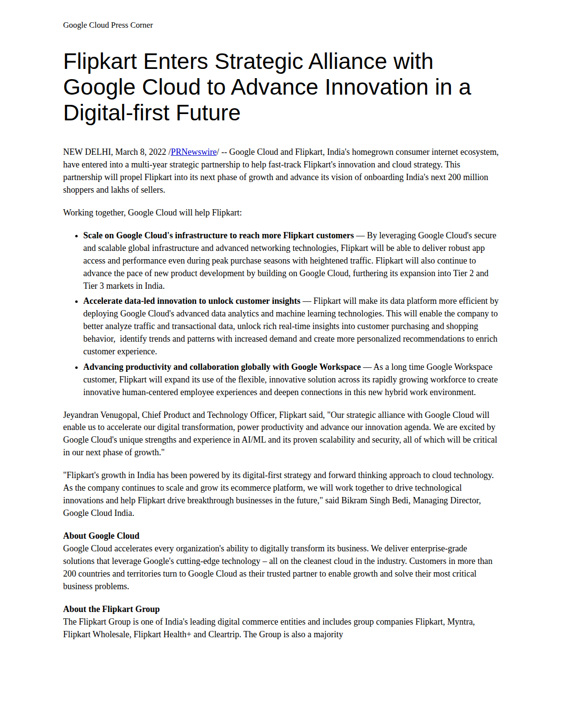Google Cloud Press Corner
Flipkart Enters Strategic Alliance with Google Cloud to Advance Innovation in a Digital-first Future
NEW DELHI, March 8, 2022 /PRNewswire/ -- Google Cloud and Flipkart, India's homegrown consumer internet ecosystem, have entered into a multi-year strategic partnership to help fast-track Flipkart's innovation and cloud strategy. This partnership will propel Flipkart into its next phase of growth and advance its vision of onboarding India's next 200 million shoppers and lakhs of sellers.
Working together, Google Cloud will help Flipkart:
Scale on Google Cloud's infrastructure to reach more Flipkart customers — By leveraging Google Cloud's secure and scalable global infrastructure and advanced networking technologies, Flipkart will be able to deliver robust app access and performance even during peak purchase seasons with heightened traffic. Flipkart will also continue to advance the pace of new product development by building on Google Cloud, furthering its expansion into Tier 2 and Tier 3 markets in India.
Accelerate data-led innovation to unlock customer insights — Flipkart will make its data platform more efficient by deploying Google Cloud's advanced data analytics and machine learning technologies. This will enable the company to better analyze traffic and transactional data, unlock rich real-time insights into customer purchasing and shopping behavior, identify trends and patterns with increased demand and create more personalized recommendations to enrich customer experience.
Advancing productivity and collaboration globally with Google Workspace — As a long time Google Workspace customer, Flipkart will expand its use of the flexible, innovative solution across its rapidly growing workforce to create innovative human-centered employee experiences and deepen connections in this new hybrid work environment.
Jeyandran Venugopal, Chief Product and Technology Officer, Flipkart said, "Our strategic alliance with Google Cloud will enable us to accelerate our digital transformation, power productivity and advance our innovation agenda. We are excited by Google Cloud's unique strengths and experience in AI/ML and its proven scalability and security, all of which will be critical in our next phase of growth."
"Flipkart's growth in India has been powered by its digital-first strategy and forward thinking approach to cloud technology. As the company continues to scale and grow its ecommerce platform, we will work together to drive technological innovations and help Flipkart drive breakthrough businesses in the future," said Bikram Singh Bedi, Managing Director, Google Cloud India.
About Google Cloud
Google Cloud accelerates every organization's ability to digitally transform its business. We deliver enterprise-grade solutions that leverage Google's cutting-edge technology – all on the cleanest cloud in the industry. Customers in more than 200 countries and territories turn to Google Cloud as their trusted partner to enable growth and solve their most critical business problems.
About the Flipkart Group
The Flipkart Group is one of India's leading digital commerce entities and includes group companies Flipkart, Myntra, Flipkart Wholesale, Flipkart Health+ and Cleartrip. The Group is also a majority